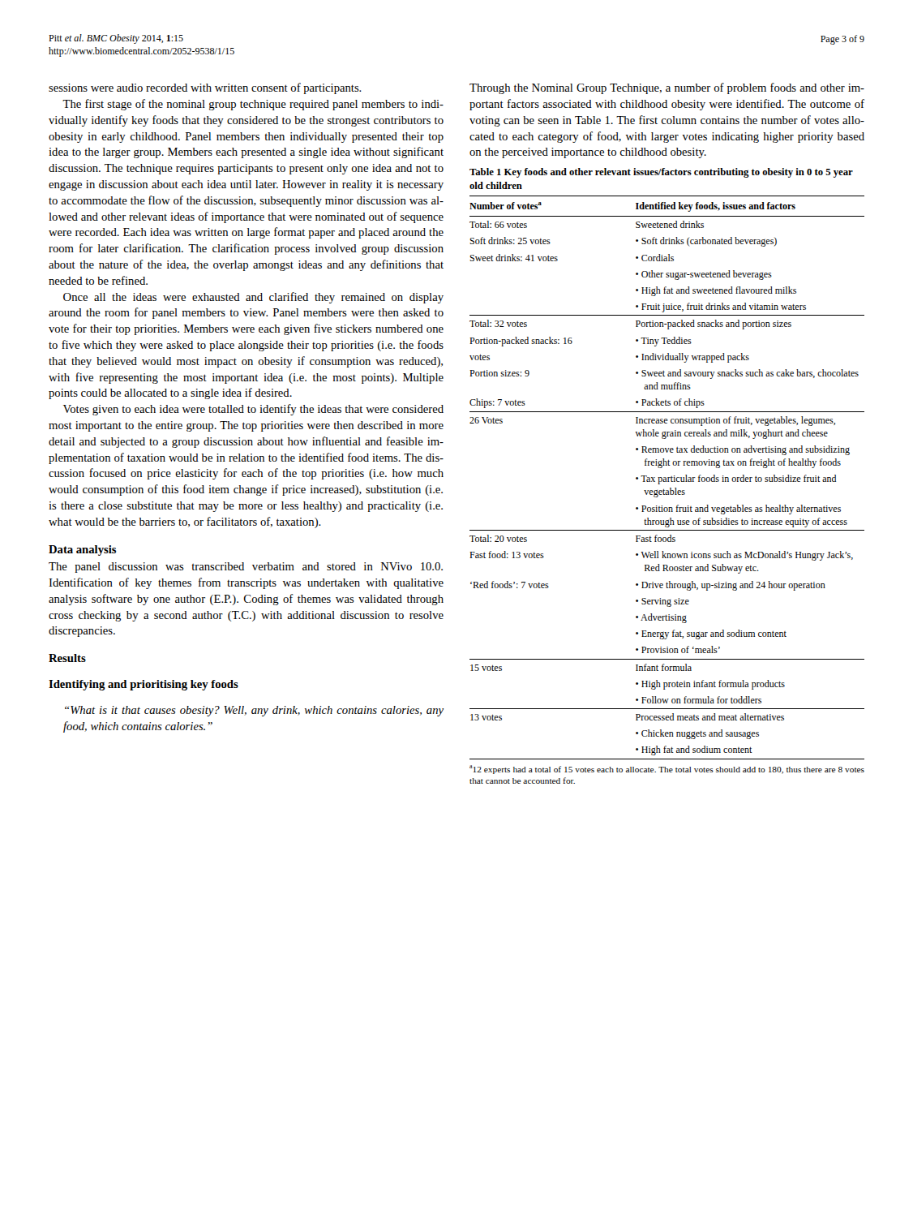Pitt et al. BMC Obesity 2014, 1:15
http://www.biomedcentral.com/2052-9538/1/15
Page 3 of 9
sessions were audio recorded with written consent of participants.
The first stage of the nominal group technique required panel members to individually identify key foods that they considered to be the strongest contributors to obesity in early childhood. Panel members then individually presented their top idea to the larger group. Members each presented a single idea without significant discussion. The technique requires participants to present only one idea and not to engage in discussion about each idea until later. However in reality it is necessary to accommodate the flow of the discussion, subsequently minor discussion was allowed and other relevant ideas of importance that were nominated out of sequence were recorded. Each idea was written on large format paper and placed around the room for later clarification. The clarification process involved group discussion about the nature of the idea, the overlap amongst ideas and any definitions that needed to be refined.
Once all the ideas were exhausted and clarified they remained on display around the room for panel members to view. Panel members were then asked to vote for their top priorities. Members were each given five stickers numbered one to five which they were asked to place alongside their top priorities (i.e. the foods that they believed would most impact on obesity if consumption was reduced), with five representing the most important idea (i.e. the most points). Multiple points could be allocated to a single idea if desired.
Votes given to each idea were totalled to identify the ideas that were considered most important to the entire group. The top priorities were then described in more detail and subjected to a group discussion about how influential and feasible implementation of taxation would be in relation to the identified food items. The discussion focused on price elasticity for each of the top priorities (i.e. how much would consumption of this food item change if price increased), substitution (i.e. is there a close substitute that may be more or less healthy) and practicality (i.e. what would be the barriers to, or facilitators of, taxation).
Data analysis
The panel discussion was transcribed verbatim and stored in NVivo 10.0. Identification of key themes from transcripts was undertaken with qualitative analysis software by one author (E.P.). Coding of themes was validated through cross checking by a second author (T.C.) with additional discussion to resolve discrepancies.
Results
Identifying and prioritising key foods
“What is it that causes obesity? Well, any drink, which contains calories, any food, which contains calories.”
Through the Nominal Group Technique, a number of problem foods and other important factors associated with childhood obesity were identified. The outcome of voting can be seen in Table 1. The first column contains the number of votes allocated to each category of food, with larger votes indicating higher priority based on the perceived importance to childhood obesity.
Table 1 Key foods and other relevant issues/factors contributing to obesity in 0 to 5 year old children
| Number of votes a | Identified key foods, issues and factors |
| --- | --- |
| Total: 66 votes | Sweetened drinks |
| Soft drinks: 25 votes | • Soft drinks (carbonated beverages) |
| Sweet drinks: 41 votes | • Cordials |
| | • Other sugar-sweetened beverages |
| | • High fat and sweetened flavoured milks |
| | • Fruit juice, fruit drinks and vitamin waters |
| Total: 32 votes | Portion-packed snacks and portion sizes |
| Portion-packed snacks: 16 | • Tiny Teddies |
| votes | • Individually wrapped packs |
| Portion sizes: 9 | • Sweet and savoury snacks such as cake bars, chocolates and muffins |
| Chips: 7 votes | • Packets of chips |
| 26 Votes | Increase consumption of fruit, vegetables, legumes, whole grain cereals and milk, yoghurt and cheese |
| | • Remove tax deduction on advertising and subsidizing freight or removing tax on freight of healthy foods |
| | • Tax particular foods in order to subsidize fruit and vegetables |
| | • Position fruit and vegetables as healthy alternatives through use of subsidies to increase equity of access |
| Total: 20 votes | Fast foods |
| Fast food: 13 votes | • Well known icons such as McDonald’s Hungry Jack’s, Red Rooster and Subway etc. |
| ‘Red foods’: 7 votes | • Drive through, up-sizing and 24 hour operation |
| | • Serving size |
| | • Advertising |
| | • Energy fat, sugar and sodium content |
| | • Provision of ‘meals’ |
| 15 votes | Infant formula |
| | • High protein infant formula products |
| | • Follow on formula for toddlers |
| 13 votes | Processed meats and meat alternatives |
| | • Chicken nuggets and sausages |
| | • High fat and sodium content |
a12 experts had a total of 15 votes each to allocate. The total votes should add to 180, thus there are 8 votes that cannot be accounted for.